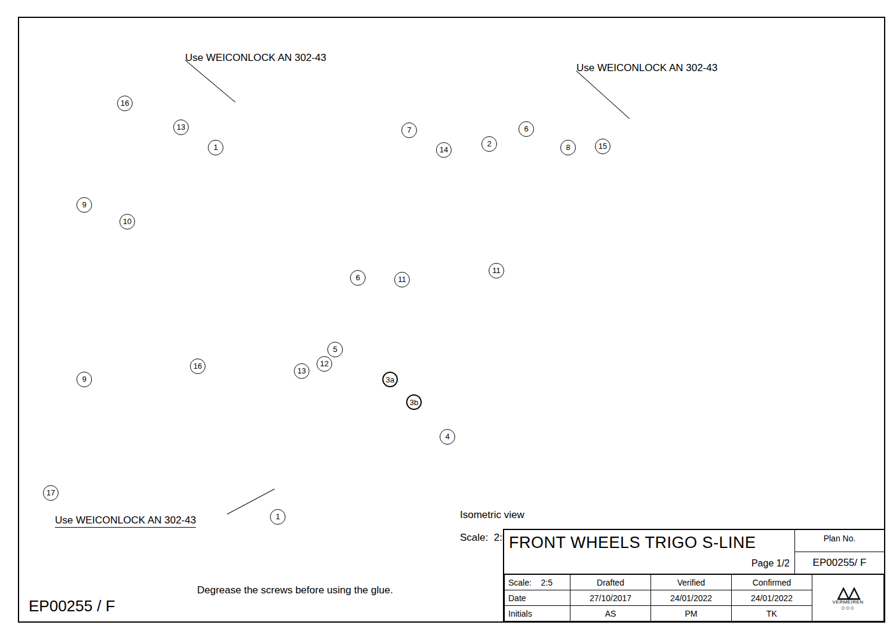Use WEICONLOCK AN 302-43
Use WEICONLOCK AN 302-43
Use WEICONLOCK AN 302-43
16
13
1
7
14
2
6
8
15
9
10
11
11
6
5
12
13
16
9
3a
3b
4
17
1
Isometric view
Scale: 2:5
Degrease the screws before using the glue.
EP00255 / F
FRONT WHEELS TRIGO S-LINE
Page 1/2
Plan No.
EP00255/ F
| Scale: 2:5 | Drafted | Verified | Confirmed | △△ VERMEIREN ○○○ |
| Date | 27/10/2017 | 24/01/2022 | 24/01/2022 |
| Initials | AS | PM | TK |